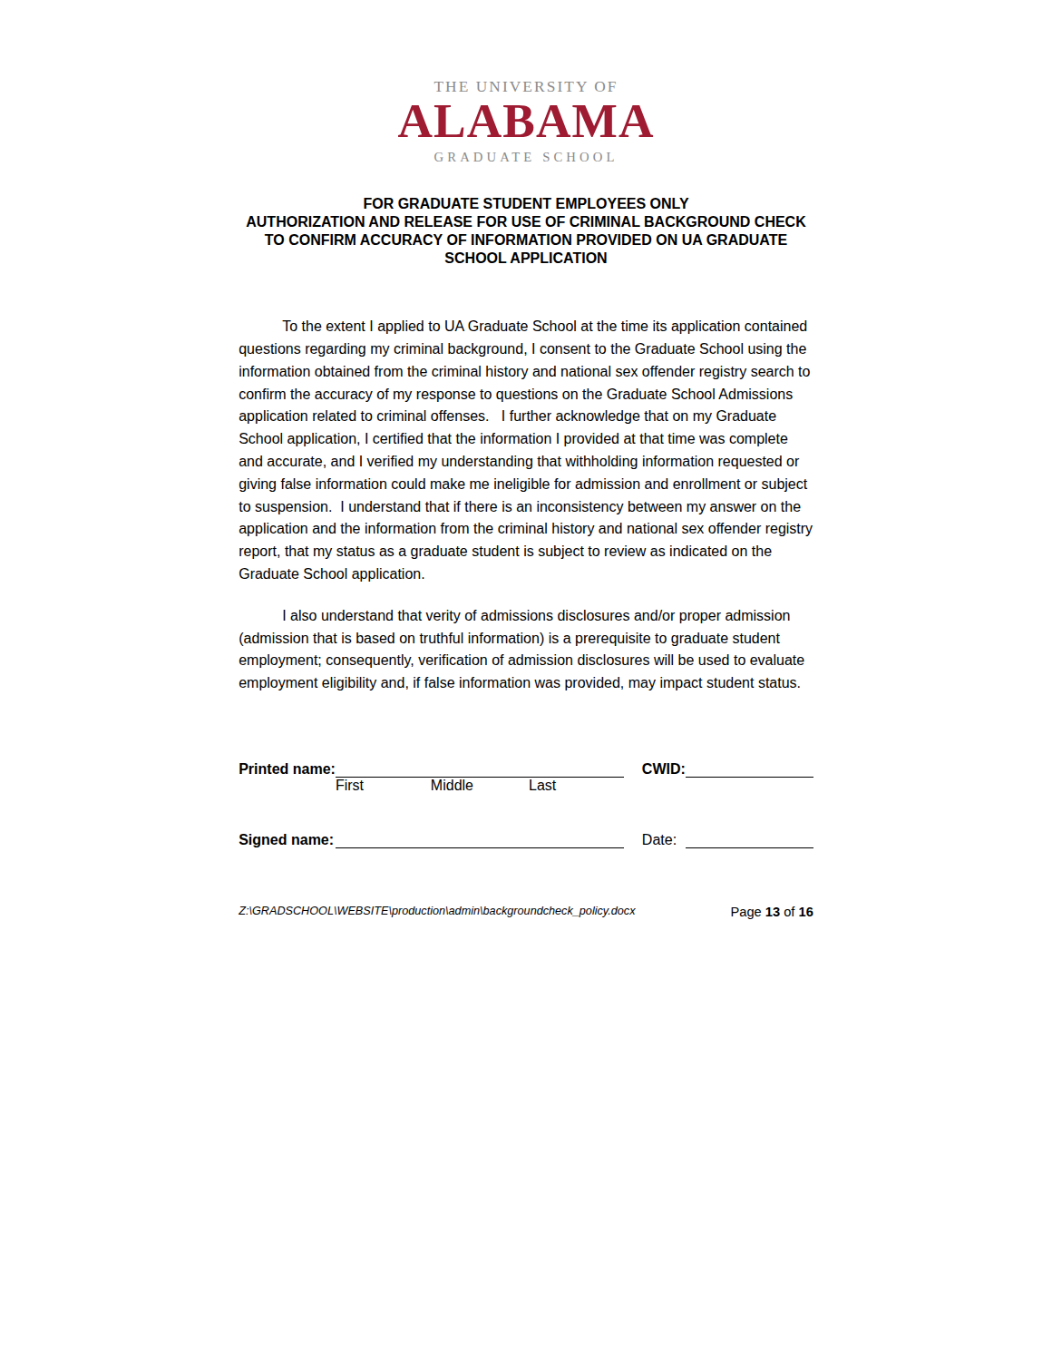The University of
ALABAMA
Graduate School
For Graduate Student Employees Only
Authorization and Release for Use of Criminal Background Check to Confirm Accuracy of Information Provided on UA Graduate School Application
To the extent I applied to UA Graduate School at the time its application contained questions regarding my criminal background, I consent to the Graduate School using the information obtained from the criminal history and national sex offender registry search to confirm the accuracy of my response to questions on the Graduate School Admissions application related to criminal offenses. I further acknowledge that on my Graduate School application, I certified that the information I provided at that time was complete and accurate, and I verified my understanding that withholding information requested or giving false information could make me ineligible for admission and enrollment or subject to suspension. I understand that if there is an inconsistency between my answer on the application and the information from the criminal history and national sex offender registry report, that my status as a graduate student is subject to review as indicated on the Graduate School application.
I also understand that verity of admissions disclosures and/or proper admission (admission that is based on truthful information) is a prerequisite to graduate student employment; consequently, verification of admission disclosures will be used to evaluate employment eligibility and, if false information was provided, may impact student status.
| Printed name: | | | CWID: | |
| | / First / Middle / Last / | | | |
| Signed name: | | | Date: | |
Page 13 of 16 Z:\GRADSCHOOL\WEBSITE\production\admin\backgroundcheck_policy.docx